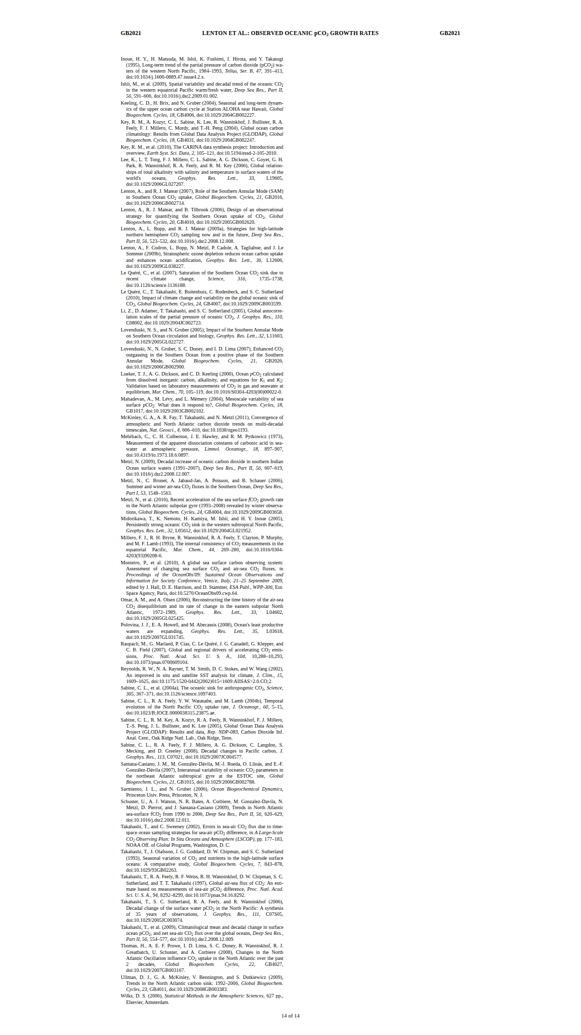GB2021 LENTON ET AL.: OBSERVED OCEANIC pCO2 GROWTH RATES GB2021
Inoue, H. Y., H. Matsuda, M. Ishii, K. Fushimi, I. Hirota, and Y. Takasugi (1995), Long-term trend of the partial pressure of carbon dioxide (pCO2) waters of the western North Pacific, 1984–1993, Tellus, Ser. B, 47, 391–413, doi:10.1034/j.1600-0889.47.issue4.2.x.
Ishii, M., et al. (2009), Spatial variability and decadal trend of the oceanic CO2 in the western equatorial Pacific warm/fresh water, Deep Sea Res., Part II, 56, 591–606, doi:10.1016/j.dsr2.2009.01.002.
Keeling, C. D., H. Brix, and N. Gruber (2004), Seasonal and long-term dynamics of the upper ocean carbon cycle at Station ALOHA near Hawaii, Global Biogeochem. Cycles, 18, GB4006, doi:10.1029/2004GB002227.
Key, R. M., A. Kozyr, C. L. Sabine, K. Lee, R. Wanninkhof, J. Bullister, R. A. Feely, F. J. Millero, C. Mordy, and T.-H. Peng (2004), Global ocean carbon climatology: Results from Global Data Analysis Project (GLODAP), Global Biogeochem. Cycles, 18, GB4031, doi:10.1029/2004GB002247.
Key, R. M., et al. (2010), The CARINA data synthesis project: Introduction and overview, Earth Syst. Sci. Data, 2, 105–121, doi:10.5194/essd-2-105-2010.
Lee, K., L. T. Tong, F. J. Millero, C. L. Sabine, A. G. Dickson, C. Goyet, G. H. Park, R. Wanninkhof, R. A. Feely, and R. M. Key (2006), Global relationships of total alkalinity with salinity and temperature in surface waters of the world's oceans, Geophys. Res. Lett., 33, L19605, doi:10.1029/2006GL027207.
Lenton, A., and R. J. Matear (2007), Role of the Southern Annular Mode (SAM) in Southern Ocean CO2 uptake, Global Biogeochem. Cycles, 21, GB2016, doi:10.1029/2006GB002714.
Lenton, A., R. J. Matear, and B. Tilbrook (2006), Design of an observational strategy for quantifying the Southern Ocean uptake of CO2, Global Biogeochem. Cycles, 20, GB4010, doi:10.1029/2005GB002620.
Lenton, A., L. Bopp, and R. J. Matear (2009a), Strategies for high-latitude northern hemisphere CO2 sampling now and in the future, Deep Sea Res., Part II, 56, 523–532, doi:10.1016/j.dsr2.2008.12.008.
Lenton, A., F. Codron, L. Bopp, N. Metzl, P. Cadule, A. Tagliabue, and J. Le Sommer (2009b), Stratospheric ozone depletion reduces ocean carbon uptake and enhances ocean acidification, Geophys. Res. Lett., 36, L12606, doi:10.1029/2009GL038227.
Le Quéré, C., et al. (2007), Saturation of the Southern Ocean CO2 sink due to recent climate change, Science, 316, 1735–1738, doi:10.1126/science.1136188.
Le Quéré, C., T. Takahashi, E. Buitenhuis, C. Rodenbeck, and S. C. Sutherland (2010), Impact of climate change and variability on the global oceanic sink of CO2, Global Biogeochem. Cycles, 24, GB4007, doi:10.1029/2009GB003599.
Li, Z., D. Adamec, T. Takahashi, and S. C. Sutherland (2005), Global autocorrelation scales of the partial pressure of oceanic CO2, J. Geophys. Res., 110, C08002, doi:10.1029/2004JC002723.
Lovenduski, N. S., and N. Gruber (2005), Impact of the Southern Annular Mode on Southern Ocean circulation and biology, Geophys. Res. Lett., 32, L11603, doi:10.1029/2005GL022727.
Lovenduski, N., N. Gruber, S. C. Doney, and I. D. Lima (2007), Enhanced CO2 outgassing in the Southern Ocean from a positive phase of the Southern Annular Mode, Global Biogeochem. Cycles, 21, GB2026, doi:10.1029/2006GB002900.
Lueker, T. J., A. G. Dickson, and C. D. Keeling (2000), Ocean p CO2 calculated from dissolved inorganic carbon, alkalinity, and equations for K1 and K2: Validation based on laboratory measurements of CO2 in gas and seawater at equilibrium, Mar. Chem., 70, 105–119, doi:10.1016/S0304-4203(00)00022-0.
Mahadevan, A., M. Lévy, and L. Mémery (2004), Mesoscale variability of sea surface pCO2: What does it respond to?, Global Biogeochem. Cycles, 18, GB1017, doi:10.1029/2003GB002102.
McKinley, G. A., A. R. Fay, T. Takahashi, and N. Metzl (2011), Convergence of atmospheric and North Atlantic carbon dioxide trends on multi-decadal timescales, Nat. Geosci., 4, 606–610, doi:10.1038/ngeo1193.
Mehrbach, C., C. H. Culberson, J. E. Hawley, and R. M. Pytkowicz (1973), Measurement of the apparent dissociation constants of carbonic acid in seawater at atmospheric pressure, Limnol. Oceanogr., 18, 897–907, doi:10.4319/lo.1973.18.6.0897.
Metzl, N. (2009), Decadal increase of oceanic carbon dioxide in southern Indian Ocean surface waters (1991–2007), Deep Sea Res., Part II, 56, 607–619, doi:10.1016/j.dsr2.2008.12.007.
Metzl, N., C. Brunet, A. Jabaud-Jan, A. Poisson, and B. Schauer (2006), Summer and winter air-sea CO2 fluxes in the Southern Ocean, Deep Sea Res., Part I, 53, 1548–1563.
Metzl, N., et al. (2010), Recent acceleration of the sea surface f CO2 growth rate in the North Atlantic subpolar gyre (1993–2008) revealed by winter observations, Global Biogeochem. Cycles, 24, GB4004, doi:10.1029/2009GB003658.
Midorikawa, T., K. Nemoto, H. Kamiya, M. Ishii, and H. Y. Inoue (2005), Persistently strong oceanic CO2 sink in the western subtropical North Pacific, Geophys. Res. Lett., 32, L05612, doi:10.1029/2004GL021952.
Millero, F. J., R. H. Bryne, R. Wanninkhof, R. A. Feely, T. Clayton, P. Murphy, and M. F. Lamb (1993), The internal consistency of CO2 measurements in the equatorial Pacific, Mar. Chem., 44, 269–280, doi:10.1016/0304-4203(93)90208-6.
Monteiro, P., et al. (2010), A global sea surface carbon observing system: Assessment of changing sea surface CO2 and air-sea CO2 fluxes, in Proceedings of the OceanObs'09: Sustained Ocean Observations and Information for Society Conference, Venice, Italy, 21–25 September 2009, edited by J. Hall, D. E. Harrison, and D. Stammer, ESA Publ., WPP-306, Eur. Space Agency, Paris, doi:10.5270/OceanObs09.cwp.64.
Omar, A. M., and A. Olsen (2006), Reconstructing the time history of the air-sea CO2 disequilibrium and its rate of change in the eastern subpolar North Atlantic, 1972–1989, Geophys. Res. Lett., 33, L04602, doi:10.1029/2005GL025425.
Polovina, J. J., E. A. Howell, and M. Abecassis (2008), Ocean's least productive waters are expanding, Geophys. Res. Lett., 35, L03618, doi:10.1029/2007GL031745.
Raupach, M., G. Marland, P. Cias, C. Le Quéré, J. G. Canadell, G. Klepper, and C. B. Field (2007), Global and regional drivers of accelerating CO2 emissions, Proc. Natl. Acad. Sci. U. S. A., 104, 10,288–10,293, doi:10.1073/pnas.0700609104.
Reynolds, R. W., N. A. Rayner, T. M. Smith, D. C. Stokes, and W. Wang (2002), An improved in situ and satellite SST analysis for climate, J. Clim., 15, 1609–1625, doi:10.1175/1520-0442(2002)015<1609:AIISAS>2.0.CO;2.
Sabine, C. L., et al. (2004a), The oceanic sink for anthropogenic CO2, Science, 305, 367–371, doi:10.1126/science.1097403.
Sabine, C. L., R. A. Feely, Y. W. Watanabe, and M. Lamb (2004b), Temporal evolution of the North Pacific CO2 uptake rate, J. Oceanogr., 60, 5–15, doi:10.1023/B:JOCE.0000038315.23875.ae.
Sabine, C. L., R. M. Key, A. Kozyr, R. A. Feely, R. Wanninkhof, F. J. Millero, T.-S. Peng, J. L. Bullister, and K. Lee (2005), Global Ocean Data Analysis Project (GLODAP): Results and data, Rep. NDP-083, Carbon Dioxide Inf. Anal. Cent., Oak Ridge Natl. Lab., Oak Ridge, Tenn.
Sabine, C. L., R. A. Feely, F. J. Millero, A. G. Dickson, C. Langdon, S. Mecking, and D. Greeley (2008), Decadal changes in Pacific carbon, J. Geophys. Res., 113, C07021, doi:10.1029/2007JC004577.
Santana-Casiano, J. M., M. González-Dávila, M.-J. Rueda, O. Llinás, and E.-F. González-Dávila (2007), Interannual variability of oceanic CO2 parameters in the northeast Atlantic subtropical gyre at the ESTOC site, Global Biogeochem. Cycles, 21, GB1015, doi:10.1029/2006GB002788.
Sarmiento, J. L., and N. Gruber (2006), Ocean Biogeochemical Dynamics, Princeton Univ. Press, Princeton, N. J.
Schuster, U., A. J. Watson, N. R. Bates, A. Corbiere, M. Gonzalez-Davila, N. Metzl, D. Pierrot, and J. Santana-Casiano (2009), Trends in North Atlantic sea-surface fCO2 from 1990 to 2006, Deep Sea Res., Part II, 56, 620–629, doi:10.1016/j.dsr2.2008.12.011.
Takahashi, T., and C. Sweeney (2002), Errors in sea-air CO2 flux due to time-space ocean sampling strategies for sea-air pCO2 difference, in A Large-Scale CO2 Observing Plan: In Situ Oceans and Atmosphere (LSCOP), pp. 177–183, NOAA Off. of Global Programs, Washington, D. C.
Takahashi, T., J. Olafsson, J. G. Goddard, D. W. Chipman, and S. C. Sutherland (1993), Seasonal variation of CO2 and nutrients in the high-latitude surface oceans: A comparative study, Global Biogeochem. Cycles, 7, 843–878, doi:10.1029/93GB02263.
Takahashi, T., R. A. Feely, R. F. Weiss, R. H. Wanninkhof, D. W. Chipman, S. C. Sutherland, and T. T. Takahashi (1997), Global air-sea flux of CO2: An estimate based on measurements of sea-air pCO2 difference, Proc. Natl. Acad. Sci. U. S. A., 94, 8292–8299, doi:10.1073/pnas.94.16.8292.
Takahashi, T., S. C. Sutherland, R. A. Feely, and R. Wanninkhof (2006), Decadal change of the surface water pCO2 in the North Pacific: A synthesis of 35 years of observations, J. Geophys. Res., 111, C07S05, doi:10.1029/2005JC003074.
Takahashi, T., et al. (2009), Climatological mean and decadal change in surface ocean pCO2, and net sea-air CO2 flux over the global oceans, Deep Sea Res., Part II, 56, 554–577, doi:10.1016/j.dsr2.2008.12.009.
Thomas, H., A. E. F. Prowe, I. D. Lima, S. C. Doney, R. Wanninkhof, R. J. Greatbatch, U. Schuster, and A. Corbiere (2008), Changes in the North Atlantic Oscillation influence CO2 uptake in the North Atlantic over the past 2 decades, Global Biogeochem. Cycles, 22, GB4027, doi:10.1029/2007GB003167.
Ullman, D. J., G. A. McKinley, V. Bennington, and S. Dutkiewicz (2009), Trends in the North Atlantic carbon sink: 1992–2006, Global Biogeochem. Cycles, 23, GB4011, doi:10.1029/2008GB003383.
Wilks, D. S. (2006), Statistical Methods in the Atmospheric Sciences, 627 pp., Elsevier, Amsterdam.
14 of 14